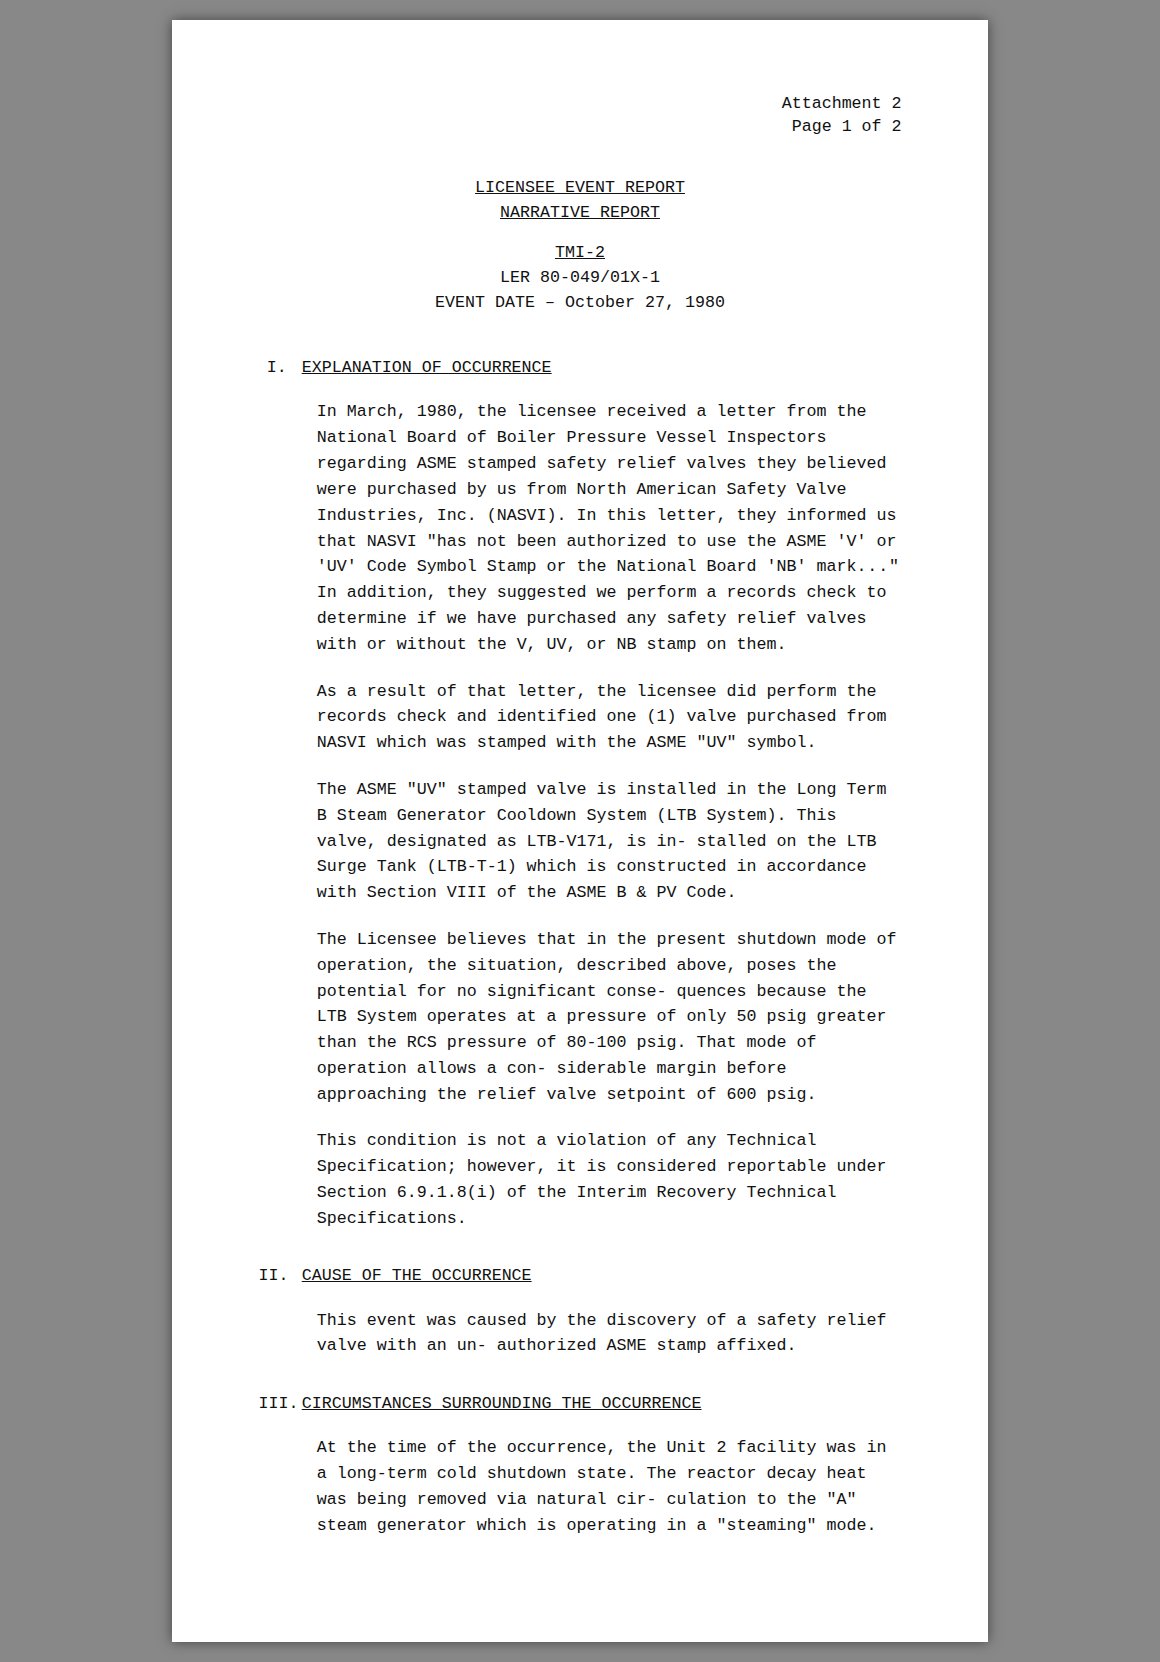Attachment 2
Page 1 of 2
LICENSEE EVENT REPORT
NARRATIVE REPORT
TMI-2
LER 80-049/01X-1
EVENT DATE – October 27, 1980
I.
EXPLANATION OF OCCURRENCE
In March, 1980, the licensee received a letter from the National Board of Boiler Pressure Vessel Inspectors regarding ASME stamped safety relief valves they believed were purchased by us from North American Safety Valve Industries, Inc. (NASVI). In this letter, they informed us that NASVI "has not been authorized to use the ASME 'V' or 'UV' Code Symbol Stamp or the National Board 'NB' mark..." In addition, they suggested we perform a records check to determine if we have purchased any safety relief valves with or without the V, UV, or NB stamp on them.
As a result of that letter, the licensee did perform the records check and identified one (1) valve purchased from NASVI which was stamped with the ASME "UV" symbol.
The ASME "UV" stamped valve is installed in the Long Term B Steam Generator Cooldown System (LTB System). This valve, designated as LTB-V171, is in- stalled on the LTB Surge Tank (LTB-T-1) which is constructed in accordance with Section VIII of the ASME B & PV Code.
The Licensee believes that in the present shutdown mode of operation, the situation, described above, poses the potential for no significant conse- quences because the LTB System operates at a pressure of only 50 psig greater than the RCS pressure of 80-100 psig. That mode of operation allows a con- siderable margin before approaching the relief valve setpoint of 600 psig.
This condition is not a violation of any Technical Specification; however, it is considered reportable under Section 6.9.1.8(i) of the Interim Recovery Technical Specifications.
II.
CAUSE OF THE OCCURRENCE
This event was caused by the discovery of a safety relief valve with an un- authorized ASME stamp affixed.
III.
CIRCUMSTANCES SURROUNDING THE OCCURRENCE
At the time of the occurrence, the Unit 2 facility was in a long-term cold shutdown state. The reactor decay heat was being removed via natural cir- culation to the "A" steam generator which is operating in a "steaming" mode.